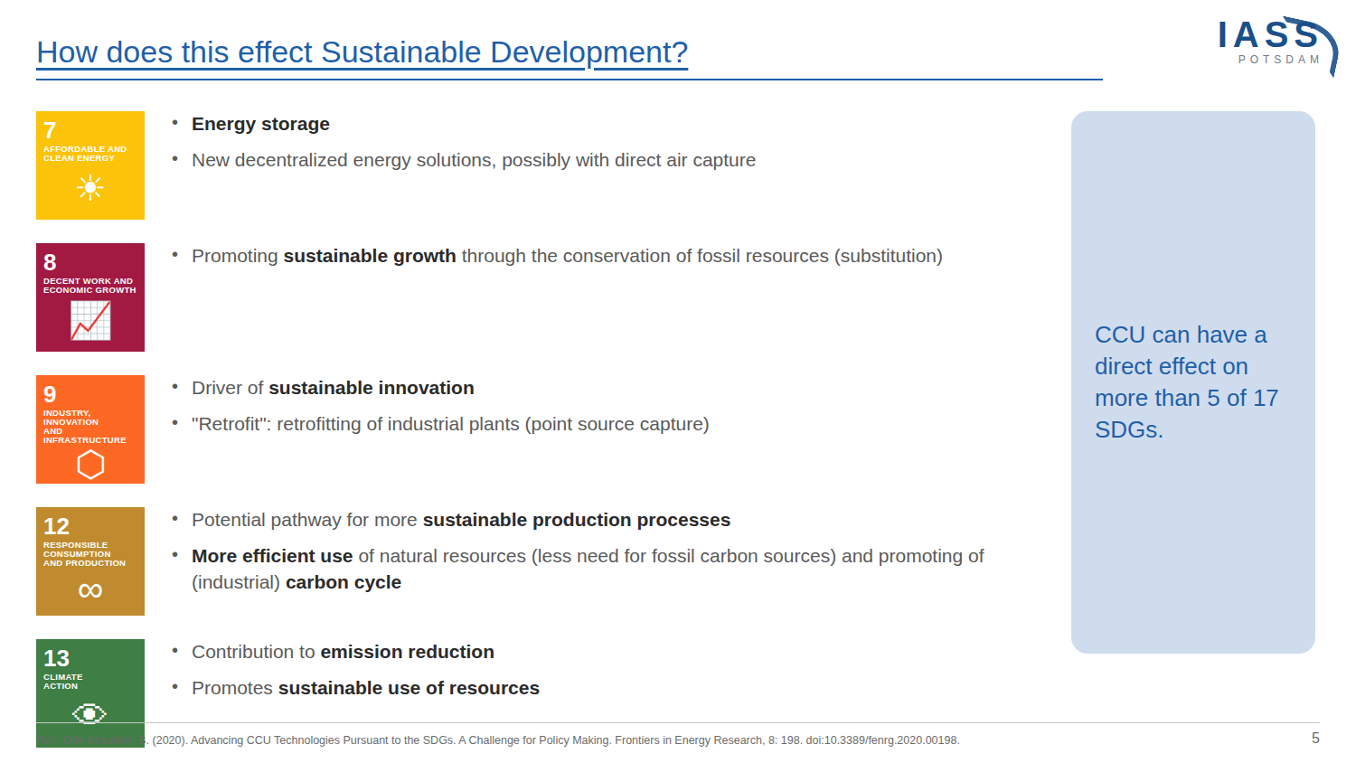IASS
POTSDAM
How does this effect Sustainable Development?
7
Affordable and
Clean Energy
☀
Energy storage
New decentralized energy solutions, possibly with direct air capture
8
Decent Work and
Economic Growth
📈
Promoting sustainable growth through the conservation of fossil resources (substitution)
9
Industry, Innovation
and Infrastructure
⬡
Driver of sustainable innovation
"Retrofit": retrofitting of industrial plants (point source capture)
12
Responsible
Consumption
and Production
∞
Potential pathway for more sustainable production processes
More efficient use of natural resources (less need for fossil carbon sources) and promoting of (industrial) carbon cycle
13
Climate
Action
👁
Contribution to emission reduction
Promotes sustainable use of resources
CCU can have a direct effect on more than 5 of 17 SDGs.
Ref.: Olfe-Kräutlein, B. (2020). Advancing CCU Technologies Pursuant to the SDGs. A Challenge for Policy Making. Frontiers in Energy Research, 8: 198. doi:10.3389/fenrg.2020.00198.
5